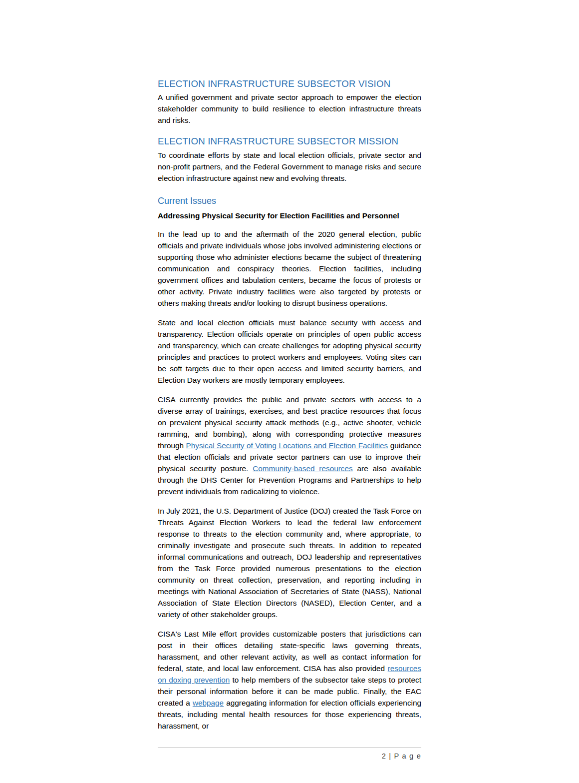ELECTION INFRASTRUCTURE SUBSECTOR VISION
A unified government and private sector approach to empower the election stakeholder community to build resilience to election infrastructure threats and risks.
ELECTION INFRASTRUCTURE SUBSECTOR MISSION
To coordinate efforts by state and local election officials, private sector and non-profit partners, and the Federal Government to manage risks and secure election infrastructure against new and evolving threats.
Current Issues
Addressing Physical Security for Election Facilities and Personnel
In the lead up to and the aftermath of the 2020 general election, public officials and private individuals whose jobs involved administering elections or supporting those who administer elections became the subject of threatening communication and conspiracy theories. Election facilities, including government offices and tabulation centers, became the focus of protests or other activity. Private industry facilities were also targeted by protests or others making threats and/or looking to disrupt business operations.
State and local election officials must balance security with access and transparency. Election officials operate on principles of open public access and transparency, which can create challenges for adopting physical security principles and practices to protect workers and employees. Voting sites can be soft targets due to their open access and limited security barriers, and Election Day workers are mostly temporary employees.
CISA currently provides the public and private sectors with access to a diverse array of trainings, exercises, and best practice resources that focus on prevalent physical security attack methods (e.g., active shooter, vehicle ramming, and bombing), along with corresponding protective measures through Physical Security of Voting Locations and Election Facilities guidance that election officials and private sector partners can use to improve their physical security posture. Community-based resources are also available through the DHS Center for Prevention Programs and Partnerships to help prevent individuals from radicalizing to violence.
In July 2021, the U.S. Department of Justice (DOJ) created the Task Force on Threats Against Election Workers to lead the federal law enforcement response to threats to the election community and, where appropriate, to criminally investigate and prosecute such threats. In addition to repeated informal communications and outreach, DOJ leadership and representatives from the Task Force provided numerous presentations to the election community on threat collection, preservation, and reporting including in meetings with National Association of Secretaries of State (NASS), National Association of State Election Directors (NASED), Election Center, and a variety of other stakeholder groups.
CISA's Last Mile effort provides customizable posters that jurisdictions can post in their offices detailing state-specific laws governing threats, harassment, and other relevant activity, as well as contact information for federal, state, and local law enforcement. CISA has also provided resources on doxing prevention to help members of the subsector take steps to protect their personal information before it can be made public. Finally, the EAC created a webpage aggregating information for election officials experiencing threats, including mental health resources for those experiencing threats, harassment, or
2 | P a g e